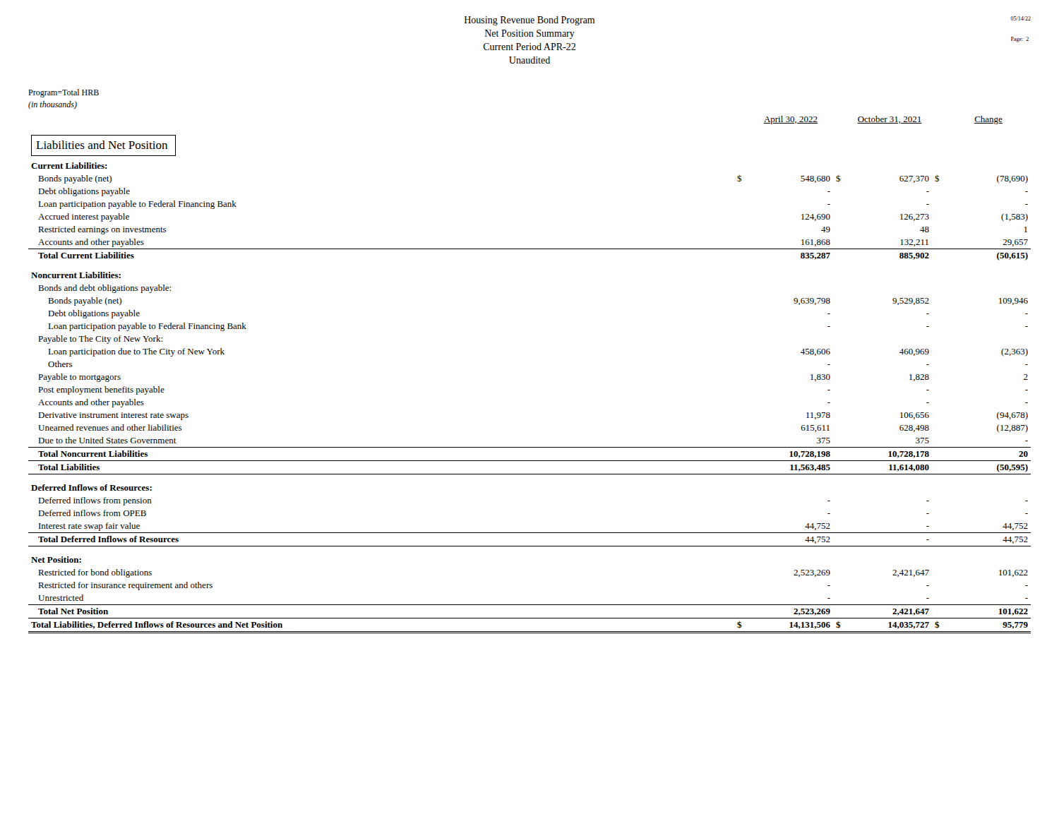05/14/22
Page: 2
Housing Revenue Bond Program
Net Position Summary
Current Period APR-22
Unaudited
Program=Total HRB
(in thousands)
| | | April 30, 2022 | | October 31, 2021 | | Change |
| Liabilities and Net Position |
| Current Liabilities: | |
| Bonds payable (net) | $ | 548,680 | $ | 627,370 | $ | (78,690) |
| Debt obligations payable | | - | | - | | - |
| Loan participation payable to Federal Financing Bank | | - | | - | | - |
| Accrued interest payable | | 124,690 | | 126,273 | | (1,583) |
| Restricted earnings on investments | | 49 | | 48 | | 1 |
| Accounts and other payables | | 161,868 | | 132,211 | | 29,657 |
| Total Current Liabilities | | 835,287 | | 885,902 | | (50,615) |
| Noncurrent Liabilities: | |
| Bonds and debt obligations payable: | |
| Bonds payable (net) | | 9,639,798 | | 9,529,852 | | 109,946 |
| Debt obligations payable | | - | | - | | - |
| Loan participation payable to Federal Financing Bank | | - | | - | | - |
| Payable to The City of New York: | |
| Loan participation due to The City of New York | | 458,606 | | 460,969 | | (2,363) |
| Others | | - | | - | | - |
| Payable to mortgagors | | 1,830 | | 1,828 | | 2 |
| Post employment benefits payable | | - | | - | | - |
| Accounts and other payables | | - | | - | | - |
| Derivative instrument interest rate swaps | | 11,978 | | 106,656 | | (94,678) |
| Unearned revenues and other liabilities | | 615,611 | | 628,498 | | (12,887) |
| Due to the United States Government | | 375 | | 375 | | - |
| Total Noncurrent Liabilities | | 10,728,198 | | 10,728,178 | | 20 |
| Total Liabilities | | 11,563,485 | | 11,614,080 | | (50,595) |
| Deferred Inflows of Resources: | |
| Deferred inflows from pension | | - | | - | | - |
| Deferred inflows from OPEB | | - | | - | | - |
| Interest rate swap fair value | | 44,752 | | - | | 44,752 |
| Total Deferred Inflows of Resources | | 44,752 | | - | | 44,752 |
| Net Position: | |
| Restricted for bond obligations | | 2,523,269 | | 2,421,647 | | 101,622 |
| Restricted for insurance requirement and others | | - | | - | | - |
| Unrestricted | | - | | - | | - |
| Total Net Position | | 2,523,269 | | 2,421,647 | | 101,622 |
| Total Liabilities, Deferred Inflows of Resources and Net Position | $ | 14,131,506 | $ | 14,035,727 | $ | 95,779 |